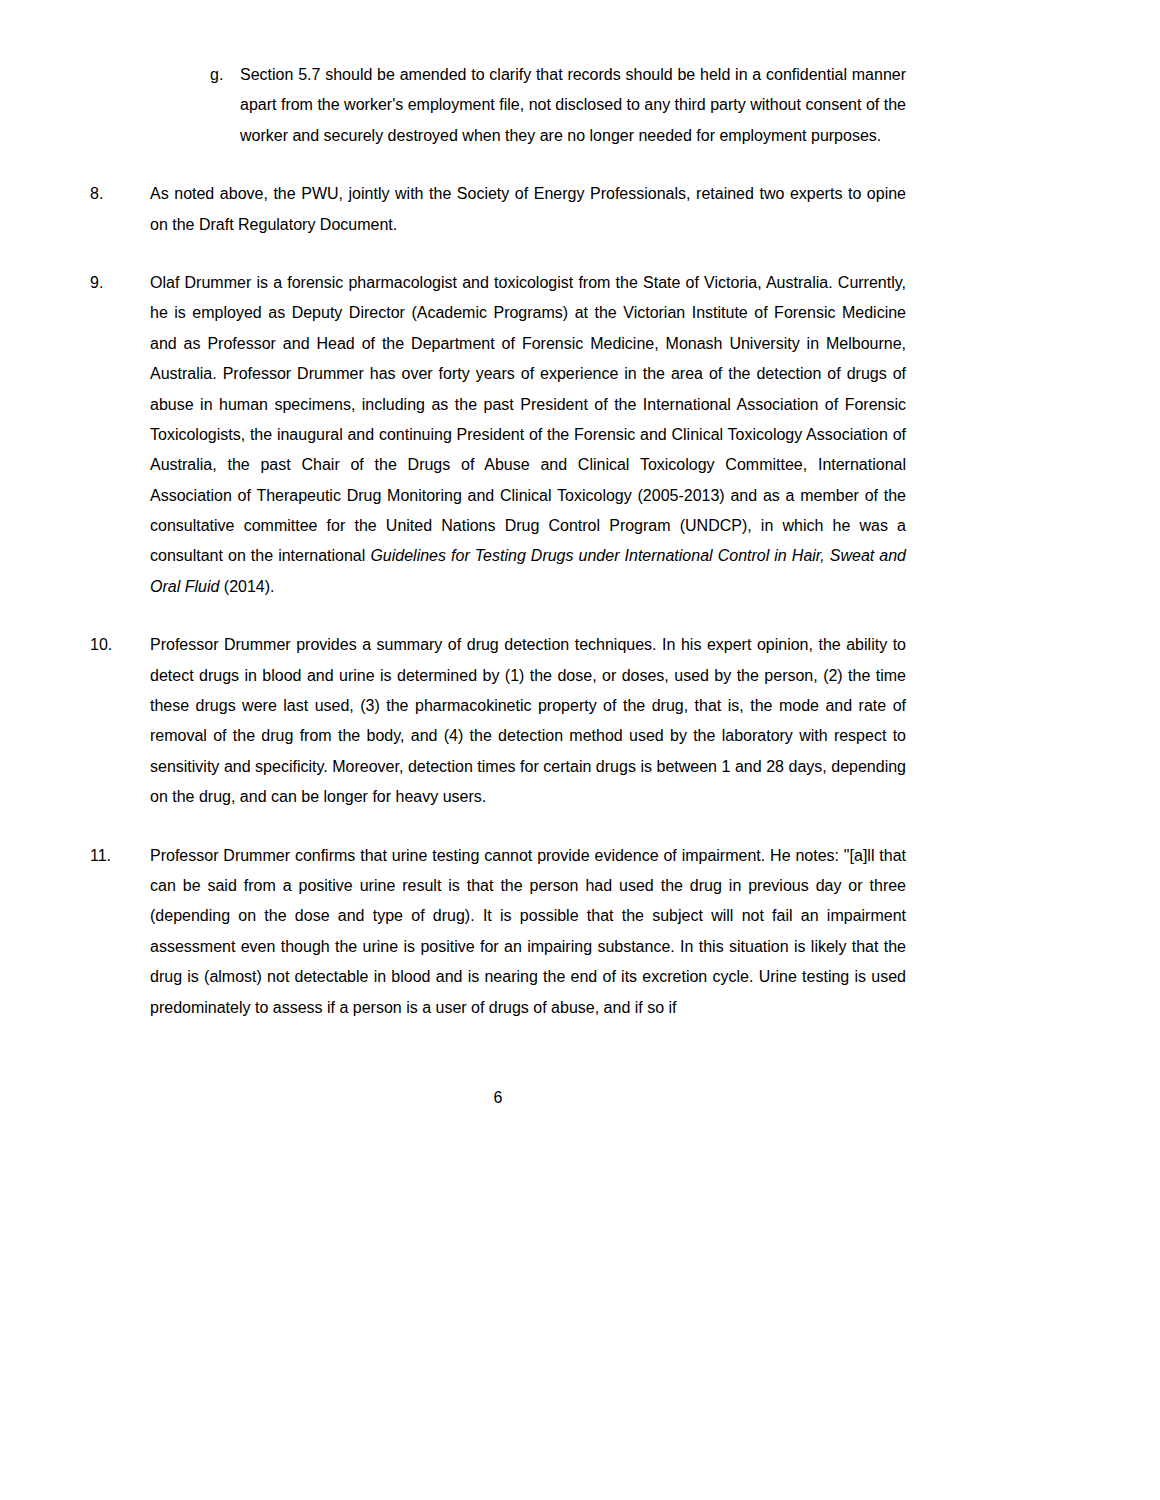g.
Section 5.7 should be amended to clarify that records should be held in a confidential manner apart from the worker's employment file, not disclosed to any third party without consent of the worker and securely destroyed when they are no longer needed for employment purposes.
8.
As noted above, the PWU, jointly with the Society of Energy Professionals, retained two experts to opine on the Draft Regulatory Document.
9.
Olaf Drummer is a forensic pharmacologist and toxicologist from the State of Victoria, Australia. Currently, he is employed as Deputy Director (Academic Programs) at the Victorian Institute of Forensic Medicine and as Professor and Head of the Department of Forensic Medicine, Monash University in Melbourne, Australia. Professor Drummer has over forty years of experience in the area of the detection of drugs of abuse in human specimens, including as the past President of the International Association of Forensic Toxicologists, the inaugural and continuing President of the Forensic and Clinical Toxicology Association of Australia, the past Chair of the Drugs of Abuse and Clinical Toxicology Committee, International Association of Therapeutic Drug Monitoring and Clinical Toxicology (2005-2013) and as a member of the consultative committee for the United Nations Drug Control Program (UNDCP), in which he was a consultant on the international Guidelines for Testing Drugs under International Control in Hair, Sweat and Oral Fluid (2014).
10.
Professor Drummer provides a summary of drug detection techniques. In his expert opinion, the ability to detect drugs in blood and urine is determined by (1) the dose, or doses, used by the person, (2) the time these drugs were last used, (3) the pharmacokinetic property of the drug, that is, the mode and rate of removal of the drug from the body, and (4) the detection method used by the laboratory with respect to sensitivity and specificity. Moreover, detection times for certain drugs is between 1 and 28 days, depending on the drug, and can be longer for heavy users.
11.
Professor Drummer confirms that urine testing cannot provide evidence of impairment. He notes: "[a]ll that can be said from a positive urine result is that the person had used the drug in previous day or three (depending on the dose and type of drug). It is possible that the subject will not fail an impairment assessment even though the urine is positive for an impairing substance. In this situation is likely that the drug is (almost) not detectable in blood and is nearing the end of its excretion cycle. Urine testing is used predominately to assess if a person is a user of drugs of abuse, and if so if
6